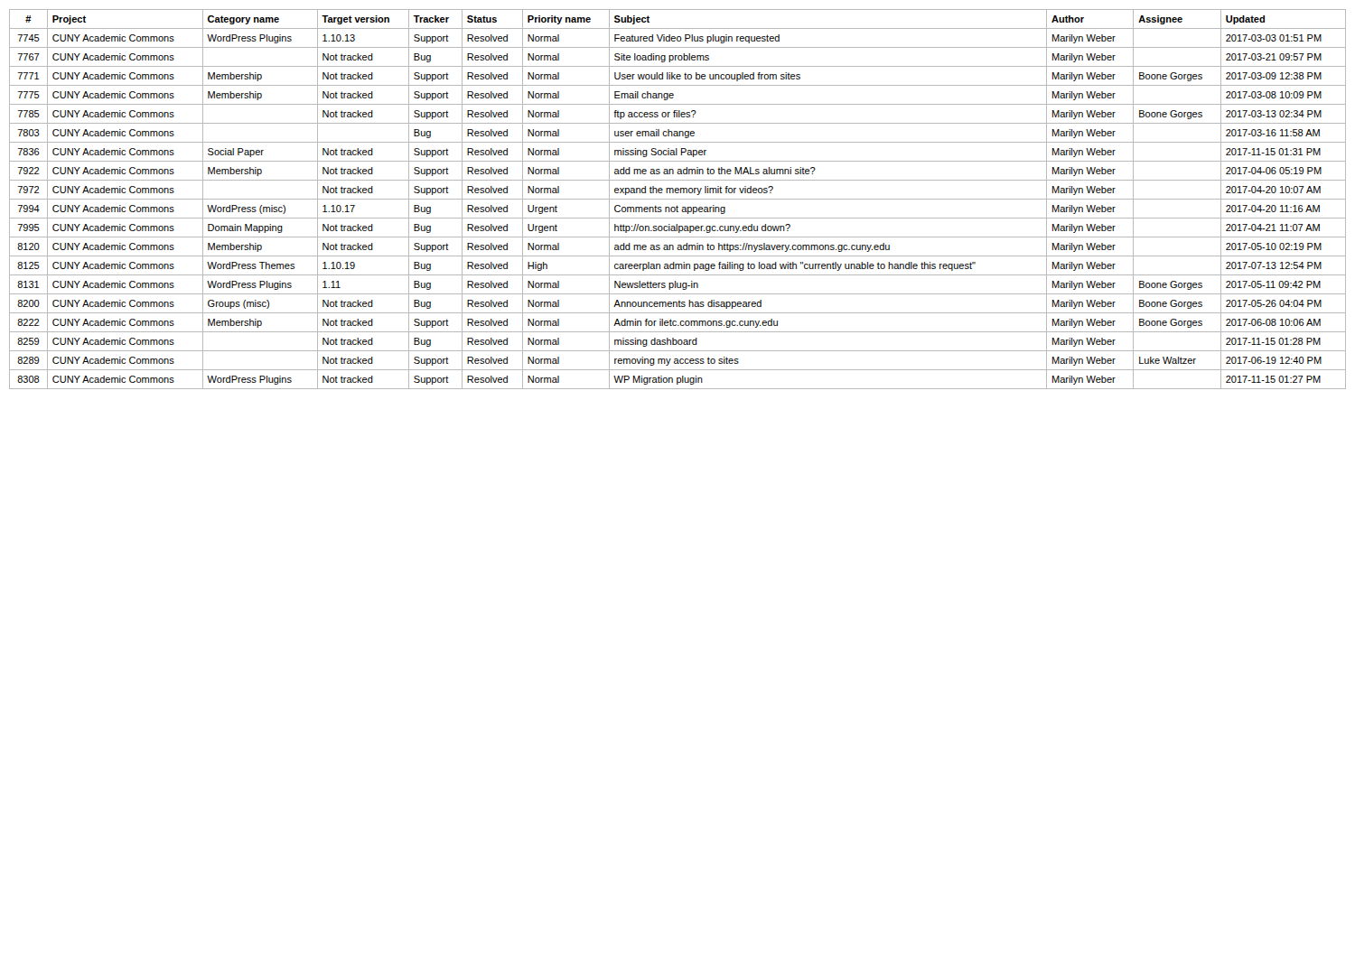| # | Project | Category name | Target version | Tracker | Status | Priority name | Subject | Author | Assignee | Updated |
| --- | --- | --- | --- | --- | --- | --- | --- | --- | --- | --- |
| 7745 | CUNY Academic Commons | WordPress Plugins | 1.10.13 | Support | Resolved | Normal | Featured Video Plus plugin requested | Marilyn Weber | | 2017-03-03 01:51 PM |
| 7767 | CUNY Academic Commons | | Not tracked | Bug | Resolved | Normal | Site loading problems | Marilyn Weber | | 2017-03-21 09:57 PM |
| 7771 | CUNY Academic Commons | Membership | Not tracked | Support | Resolved | Normal | User would like to be uncoupled from sites | Marilyn Weber | Boone Gorges | 2017-03-09 12:38 PM |
| 7775 | CUNY Academic Commons | Membership | Not tracked | Support | Resolved | Normal | Email change | Marilyn Weber | | 2017-03-08 10:09 PM |
| 7785 | CUNY Academic Commons | | Not tracked | Support | Resolved | Normal | ftp access or files? | Marilyn Weber | Boone Gorges | 2017-03-13 02:34 PM |
| 7803 | CUNY Academic Commons | | | Bug | Resolved | Normal | user email change | Marilyn Weber | | 2017-03-16 11:58 AM |
| 7836 | CUNY Academic Commons | Social Paper | Not tracked | Support | Resolved | Normal | missing Social Paper | Marilyn Weber | | 2017-11-15 01:31 PM |
| 7922 | CUNY Academic Commons | Membership | Not tracked | Support | Resolved | Normal | add me as an admin to the MALs alumni site? | Marilyn Weber | | 2017-04-06 05:19 PM |
| 7972 | CUNY Academic Commons | | Not tracked | Support | Resolved | Normal | expand the memory limit for videos? | Marilyn Weber | | 2017-04-20 10:07 AM |
| 7994 | CUNY Academic Commons | WordPress (misc) | 1.10.17 | Bug | Resolved | Urgent | Comments not appearing | Marilyn Weber | | 2017-04-20 11:16 AM |
| 7995 | CUNY Academic Commons | Domain Mapping | Not tracked | Bug | Resolved | Urgent | http://on.socialpaper.gc.cuny.edu down? | Marilyn Weber | | 2017-04-21 11:07 AM |
| 8120 | CUNY Academic Commons | Membership | Not tracked | Support | Resolved | Normal | add me as an admin to https://nyslavery.commons.gc.cuny.edu | Marilyn Weber | | 2017-05-10 02:19 PM |
| 8125 | CUNY Academic Commons | WordPress Themes | 1.10.19 | Bug | Resolved | High | careerplan admin page failing to load with "currently unable to handle this request" | Marilyn Weber | | 2017-07-13 12:54 PM |
| 8131 | CUNY Academic Commons | WordPress Plugins | 1.11 | Bug | Resolved | Normal | Newsletters plug-in | Marilyn Weber | Boone Gorges | 2017-05-11 09:42 PM |
| 8200 | CUNY Academic Commons | Groups (misc) | Not tracked | Bug | Resolved | Normal | Announcements has disappeared | Marilyn Weber | Boone Gorges | 2017-05-26 04:04 PM |
| 8222 | CUNY Academic Commons | Membership | Not tracked | Support | Resolved | Normal | Admin for iletc.commons.gc.cuny.edu | Marilyn Weber | Boone Gorges | 2017-06-08 10:06 AM |
| 8259 | CUNY Academic Commons | | Not tracked | Bug | Resolved | Normal | missing dashboard | Marilyn Weber | | 2017-11-15 01:28 PM |
| 8289 | CUNY Academic Commons | | Not tracked | Support | Resolved | Normal | removing my access to sites | Marilyn Weber | Luke Waltzer | 2017-06-19 12:40 PM |
| 8308 | CUNY Academic Commons | WordPress Plugins | Not tracked | Support | Resolved | Normal | WP Migration plugin | Marilyn Weber | | 2017-11-15 01:27 PM |